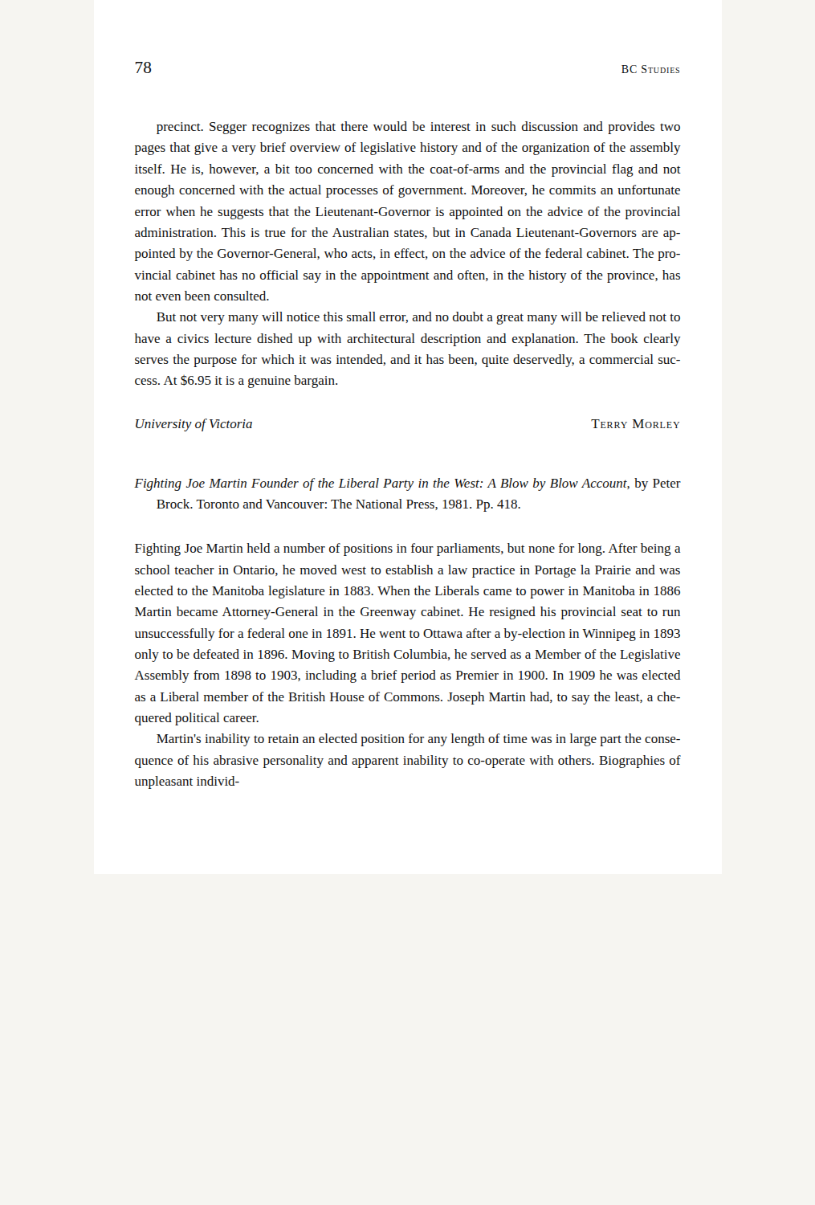78 BC Studies
precinct. Segger recognizes that there would be interest in such discussion and provides two pages that give a very brief overview of legislative history and of the organization of the assembly itself. He is, however, a bit too concerned with the coat-of-arms and the provincial flag and not enough concerned with the actual processes of government. Moreover, he commits an unfortunate error when he suggests that the Lieutenant-Governor is appointed on the advice of the provincial administration. This is true for the Australian states, but in Canada Lieutenant-Governors are appointed by the Governor-General, who acts, in effect, on the advice of the federal cabinet. The provincial cabinet has no official say in the appointment and often, in the history of the province, has not even been consulted.
But not very many will notice this small error, and no doubt a great many will be relieved not to have a civics lecture dished up with architectural description and explanation. The book clearly serves the purpose for which it was intended, and it has been, quite deservedly, a commercial success. At $6.95 it is a genuine bargain.
University of Victoria Terry Morley
Fighting Joe Martin Founder of the Liberal Party in the West: A Blow by Blow Account, by Peter Brock. Toronto and Vancouver: The National Press, 1981. Pp. 418.
Fighting Joe Martin held a number of positions in four parliaments, but none for long. After being a school teacher in Ontario, he moved west to establish a law practice in Portage la Prairie and was elected to the Manitoba legislature in 1883. When the Liberals came to power in Manitoba in 1886 Martin became Attorney-General in the Greenway cabinet. He resigned his provincial seat to run unsuccessfully for a federal one in 1891. He went to Ottawa after a by-election in Winnipeg in 1893 only to be defeated in 1896. Moving to British Columbia, he served as a Member of the Legislative Assembly from 1898 to 1903, including a brief period as Premier in 1900. In 1909 he was elected as a Liberal member of the British House of Commons. Joseph Martin had, to say the least, a chequered political career.
Martin's inability to retain an elected position for any length of time was in large part the consequence of his abrasive personality and apparent inability to co-operate with others. Biographies of unpleasant individ-